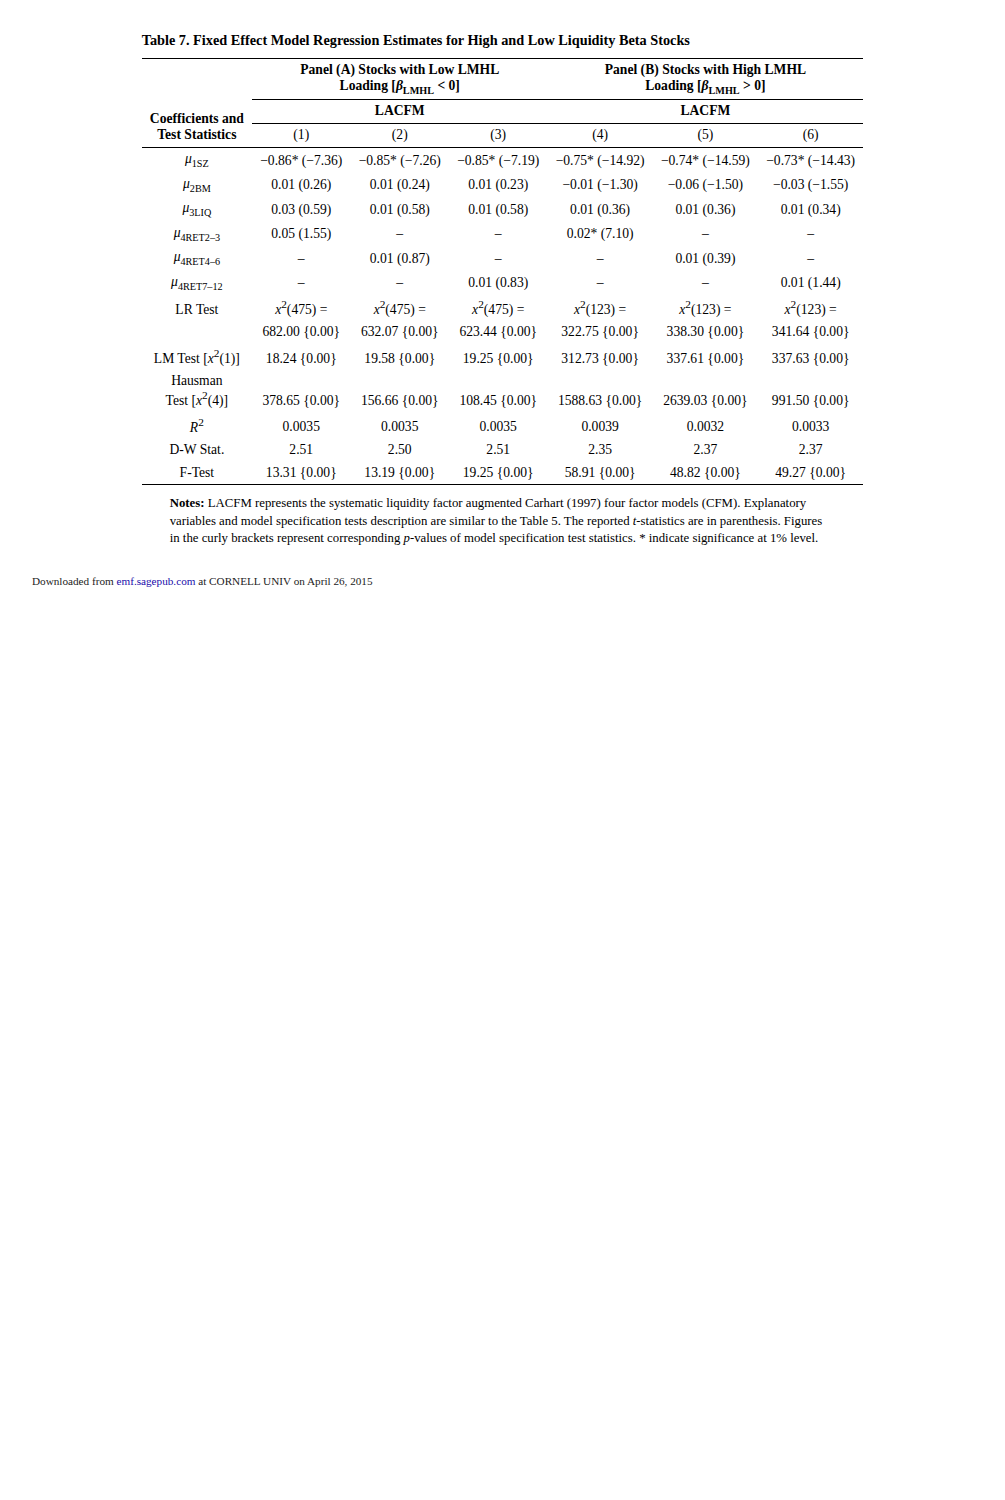Table 7. Fixed Effect Model Regression Estimates for High and Low Liquidity Beta Stocks
| Coefficients and Test Statistics | Panel (A) Stocks with Low LMHL Loading [ β LMHL < 0] | Panel (B) Stocks with High LMHL Loading [ β LMHL > 0] |
| --- | --- | --- |
| LACFM | LACFM |
| (1) | (2) | (3) | (4) | (5) | (6) |
| μ 1SZ | −0.86* (−7.36) | −0.85* (−7.26) | −0.85* (−7.19) | −0.75* (−14.92) | −0.74* (−14.59) | −0.73* (−14.43) |
| μ 2BM | 0.01 (0.26) | 0.01 (0.24) | 0.01 (0.23) | −0.01 (−1.30) | −0.06 (−1.50) | −0.03 (−1.55) |
| μ 3LIQ | 0.03 (0.59) | 0.01 (0.58) | 0.01 (0.58) | 0.01 (0.36) | 0.01 (0.36) | 0.01 (0.34) |
| μ 4RET2–3 | 0.05 (1.55) | – | – | 0.02* (7.10) | – | – |
| μ 4RET4–6 | – | 0.01 (0.87) | – | – | 0.01 (0.39) | – |
| μ 4RET7–12 | – | – | 0.01 (0.83) | – | – | 0.01 (1.44) |
| LR Test | x 2 (475) = | x 2 (475) = | x 2 (475) = | x 2 (123) = | x 2 (123) = | x 2 (123) = |
| | 682.00 {0.00} | 632.07 {0.00} | 623.44 {0.00} | 322.75 {0.00} | 338.30 {0.00} | 341.64 {0.00} |
| LM Test [ x 2 (1)] | 18.24 {0.00} | 19.58 {0.00} | 19.25 {0.00} | 312.73 {0.00} | 337.61 {0.00} | 337.63 {0.00} |
| Hausman Test [ x 2 (4)] | 378.65 {0.00} | 156.66 {0.00} | 108.45 {0.00} | 1588.63 {0.00} | 2639.03 {0.00} | 991.50 {0.00} |
| R 2 | 0.0035 | 0.0035 | 0.0035 | 0.0039 | 0.0032 | 0.0033 |
| D-W Stat. | 2.51 | 2.50 | 2.51 | 2.35 | 2.37 | 2.37 |
| F-Test | 13.31 {0.00} | 13.19 {0.00} | 19.25 {0.00} | 58.91 {0.00} | 48.82 {0.00} | 49.27 {0.00} |
Notes: LACFM represents the systematic liquidity factor augmented Carhart (1997) four factor models (CFM). Explanatory variables and model specification tests description are similar to the Table 5. The reported t-statistics are in parenthesis. Figures in the curly brackets represent corresponding p-values of model specification test statistics. * indicate significance at 1% level.
Downloaded from emf.sagepub.com at CORNELL UNIV on April 26, 2015